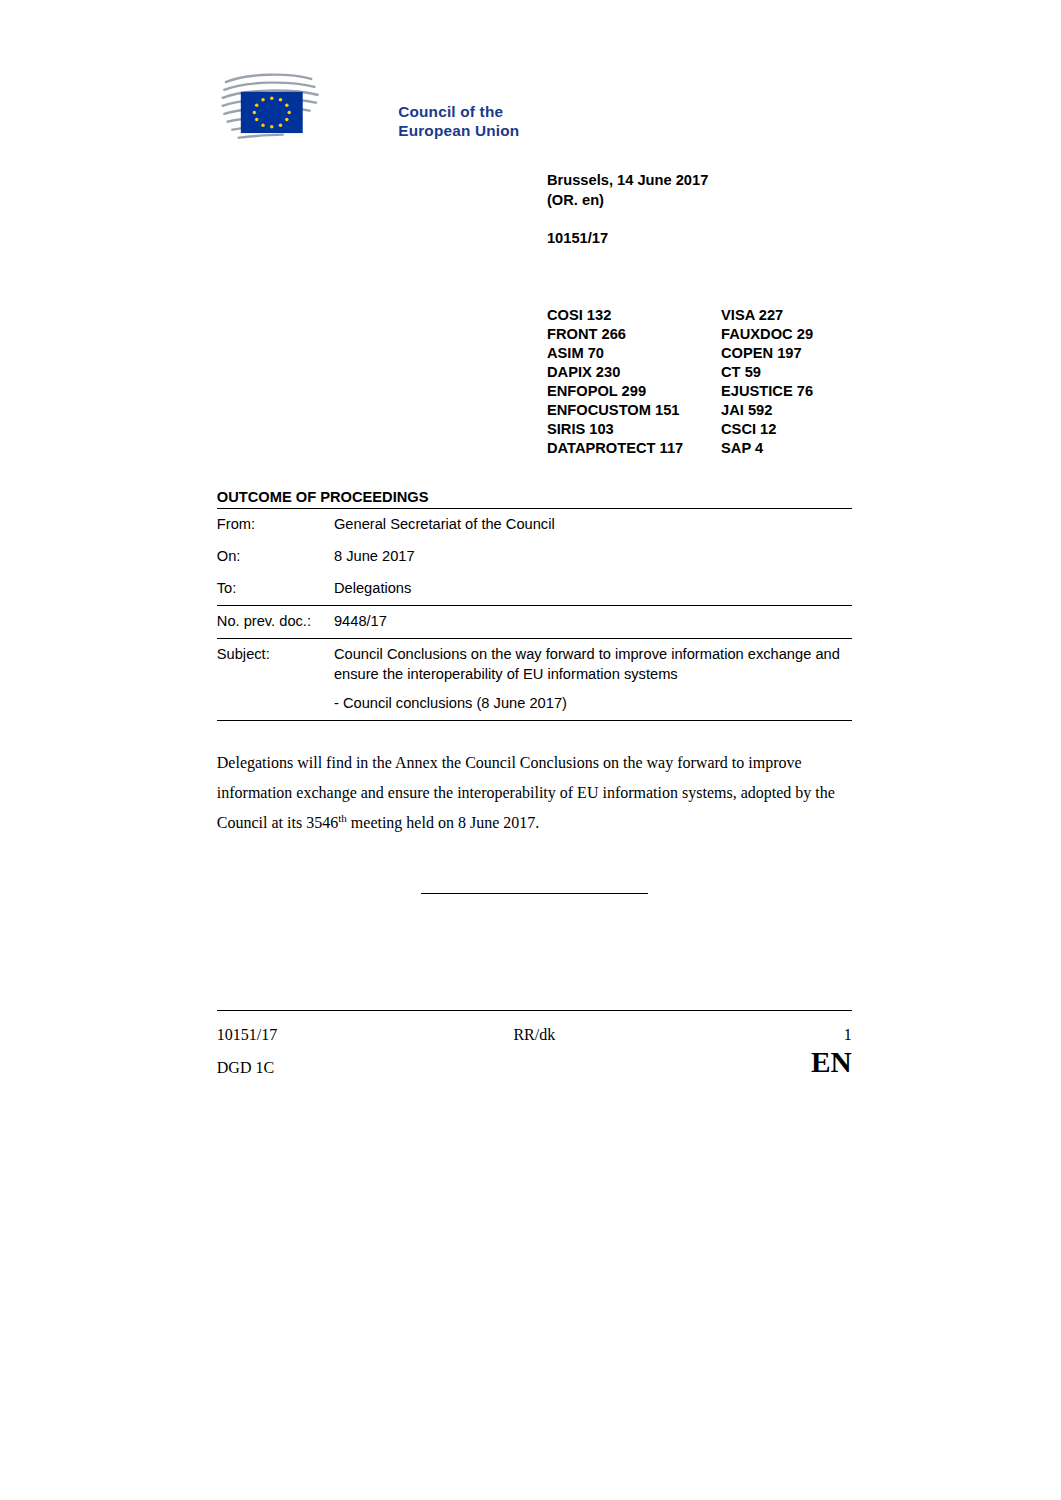Council of the
European Union
Brussels, 14 June 2017
(OR. en)
10151/17
| COSI 132 | VISA 227 |
| FRONT 266 | FAUXDOC 29 |
| ASIM 70 | COPEN 197 |
| DAPIX 230 | CT 59 |
| ENFOPOL 299 | EJUSTICE 76 |
| ENFOCUSTOM 151 | JAI 592 |
| SIRIS 103 | CSCI 12 |
| DATAPROTECT 117 | SAP 4 |
OUTCOME OF PROCEEDINGS
| From: | General Secretariat of the Council |
| On: | 8 June 2017 |
| To: | Delegations |
| No. prev. doc.: | 9448/17 |
| Subject: | Council Conclusions on the way forward to improve information exchange and ensure the interoperability of EU information systems |
| | - Council conclusions (8 June 2017) |
Delegations will find in the Annex the Council Conclusions on the way forward to improve information exchange and ensure the interoperability of EU information systems, adopted by the Council at its 3546th meeting held on 8 June 2017.
10151/17
RR/dk
1
DGD 1C
EN